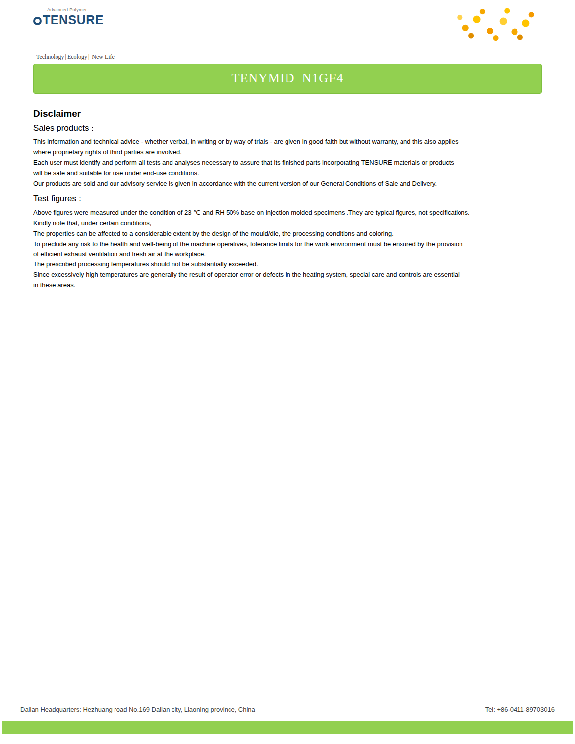Advanced Polymer
TENSURE
Technology|Ecology| New Life
TENYMID N1GF4
Disclaimer
Sales products：
This information and technical advice - whether verbal, in writing or by way of trials - are given in good faith but without warranty, and this also applies
where proprietary rights of third parties are involved.
Each user must identify and perform all tests and analyses necessary to assure that its finished parts incorporating TENSURE materials or products
will be safe and suitable for use under end-use conditions.
Our products are sold and our advisory service is given in accordance with the current version of our General Conditions of Sale and Delivery.
Test figures：
Above figures were measured under the condition of 23 ℃ and RH 50% base on injection molded specimens .They are typical figures, not specifications.
Kindly note that, under certain conditions,
The properties can be affected to a considerable extent by the design of the mould/die, the processing conditions and coloring.
To preclude any risk to the health and well-being of the machine operatives, tolerance limits for the work environment must be ensured by the provision
of efficient exhaust ventilation and fresh air at the workplace.
The prescribed processing temperatures should not be substantially exceeded.
Since excessively high temperatures are generally the result of operator error or defects in the heating system, special care and controls are essential
in these areas.
Dalian Headquarters: Hezhuang road No.169 Dalian city, Liaoning province, China
Tel: +86-0411-89703016